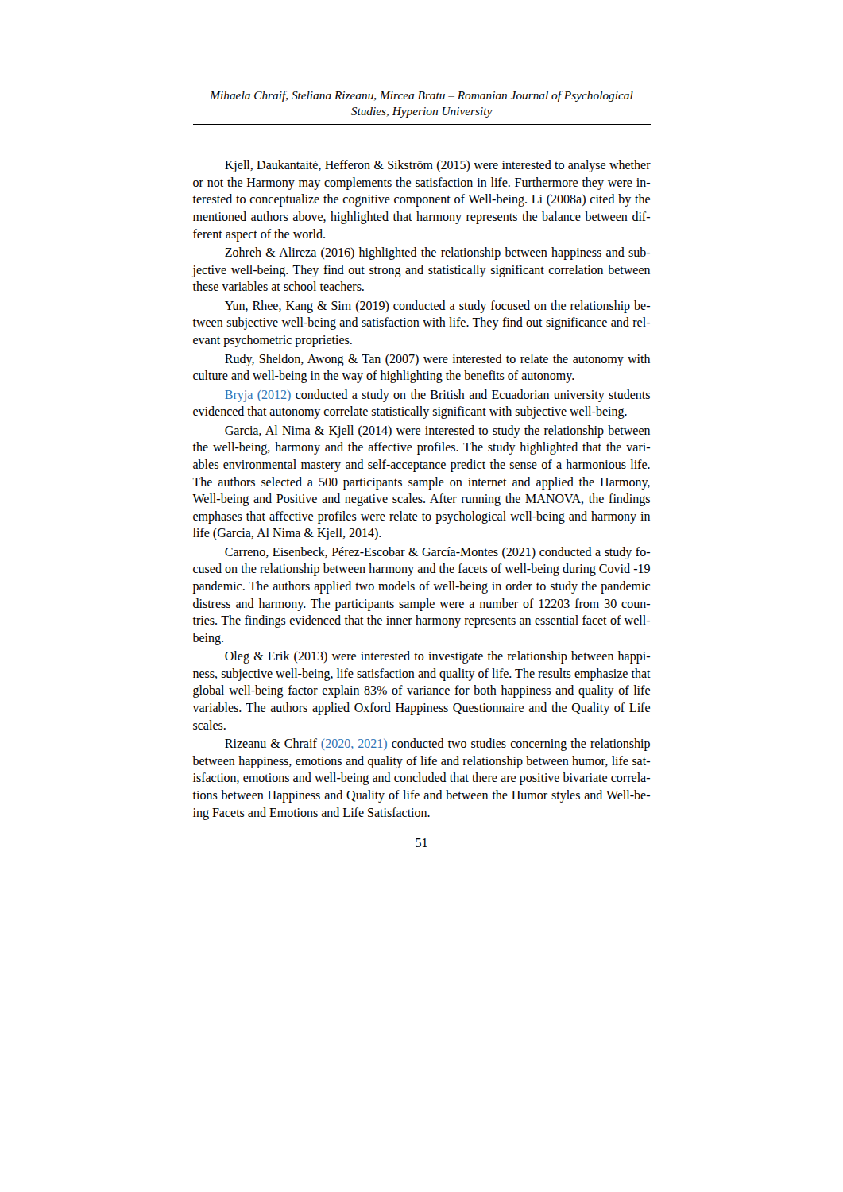Mihaela Chraif, Steliana Rizeanu, Mircea Bratu – Romanian Journal of Psychological Studies, Hyperion University
Kjell, Daukantaitė, Hefferon & Sikström (2015) were interested to analyse whether or not the Harmony may complements the satisfaction in life. Furthermore they were interested to conceptualize the cognitive component of Well-being. Li (2008a) cited by the mentioned authors above, highlighted that harmony represents the balance between different aspect of the world.
Zohreh & Alireza (2016) highlighted the relationship between happiness and subjective well-being. They find out strong and statistically significant correlation between these variables at school teachers.
Yun, Rhee, Kang & Sim (2019) conducted a study focused on the relationship between subjective well-being and satisfaction with life. They find out significance and relevant psychometric proprieties.
Rudy, Sheldon, Awong & Tan (2007) were interested to relate the autonomy with culture and well-being in the way of highlighting the benefits of autonomy.
Bryja (2012) conducted a study on the British and Ecuadorian university students evidenced that autonomy correlate statistically significant with subjective well-being.
Garcia, Al Nima & Kjell (2014) were interested to study the relationship between the well-being, harmony and the affective profiles. The study highlighted that the variables environmental mastery and self-acceptance predict the sense of a harmonious life. The authors selected a 500 participants sample on internet and applied the Harmony, Well-being and Positive and negative scales. After running the MANOVA, the findings emphases that affective profiles were relate to psychological well-being and harmony in life (Garcia, Al Nima & Kjell, 2014).
Carreno, Eisenbeck, Pérez-Escobar & García-Montes (2021) conducted a study focused on the relationship between harmony and the facets of well-being during Covid -19 pandemic. The authors applied two models of well-being in order to study the pandemic distress and harmony. The participants sample were a number of 12203 from 30 countries. The findings evidenced that the inner harmony represents an essential facet of well-being.
Oleg & Erik (2013) were interested to investigate the relationship between happiness, subjective well-being, life satisfaction and quality of life. The results emphasize that global well-being factor explain 83% of variance for both happiness and quality of life variables. The authors applied Oxford Happiness Questionnaire and the Quality of Life scales.
Rizeanu & Chraif (2020, 2021) conducted two studies concerning the relationship between happiness, emotions and quality of life and relationship between humor, life satisfaction, emotions and well-being and concluded that there are positive bivariate correlations between Happiness and Quality of life and between the Humor styles and Well-being Facets and Emotions and Life Satisfaction.
51